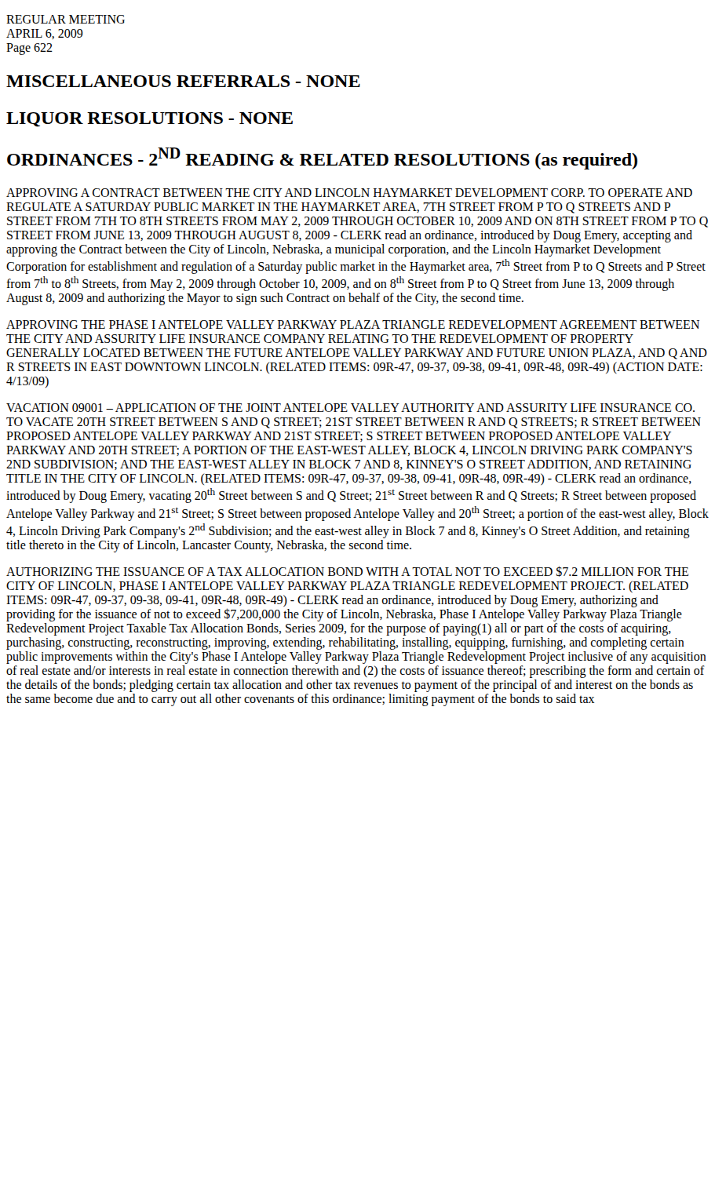REGULAR MEETING
APRIL 6, 2009
Page 622
MISCELLANEOUS REFERRALS - NONE
LIQUOR RESOLUTIONS - NONE
ORDINANCES - 2ND READING & RELATED RESOLUTIONS (as required)
APPROVING A CONTRACT BETWEEN THE CITY AND LINCOLN HAYMARKET DEVELOPMENT CORP. TO OPERATE AND REGULATE A SATURDAY PUBLIC MARKET IN THE HAYMARKET AREA, 7TH STREET FROM P TO Q STREETS AND P STREET FROM 7TH TO 8TH STREETS FROM MAY 2, 2009 THROUGH OCTOBER 10, 2009 AND ON 8TH STREET FROM P TO Q STREET FROM JUNE 13, 2009 THROUGH AUGUST 8, 2009 - CLERK read an ordinance, introduced by Doug Emery, accepting and approving the Contract between the City of Lincoln, Nebraska, a municipal corporation, and the Lincoln Haymarket Development Corporation for establishment and regulation of a Saturday public market in the Haymarket area, 7th Street from P to Q Streets and P Street from 7th to 8th Streets, from May 2, 2009 through October 10, 2009, and on 8th Street from P to Q Street from June 13, 2009 through August 8, 2009 and authorizing the Mayor to sign such Contract on behalf of the City, the second time.
APPROVING THE PHASE I ANTELOPE VALLEY PARKWAY PLAZA TRIANGLE REDEVELOPMENT AGREEMENT BETWEEN THE CITY AND ASSURITY LIFE INSURANCE COMPANY RELATING TO THE REDEVELOPMENT OF PROPERTY GENERALLY LOCATED BETWEEN THE FUTURE ANTELOPE VALLEY PARKWAY AND FUTURE UNION PLAZA, AND Q AND R STREETS IN EAST DOWNTOWN LINCOLN. (RELATED ITEMS: 09R-47, 09-37, 09-38, 09-41, 09R-48, 09R-49) (ACTION DATE: 4/13/09)
VACATION 09001 – APPLICATION OF THE JOINT ANTELOPE VALLEY AUTHORITY AND ASSURITY LIFE INSURANCE CO. TO VACATE 20TH STREET BETWEEN S AND Q STREET; 21ST STREET BETWEEN R AND Q STREETS; R STREET BETWEEN PROPOSED ANTELOPE VALLEY PARKWAY AND 21ST STREET; S STREET BETWEEN PROPOSED ANTELOPE VALLEY PARKWAY AND 20TH STREET; A PORTION OF THE EAST-WEST ALLEY, BLOCK 4, LINCOLN DRIVING PARK COMPANY'S 2ND SUBDIVISION; AND THE EAST-WEST ALLEY IN BLOCK 7 AND 8, KINNEY'S O STREET ADDITION, AND RETAINING TITLE IN THE CITY OF LINCOLN. (RELATED ITEMS: 09R-47, 09-37, 09-38, 09-41, 09R-48, 09R-49) - CLERK read an ordinance, introduced by Doug Emery, vacating 20th Street between S and Q Street; 21st Street between R and Q Streets; R Street between proposed Antelope Valley Parkway and 21st Street; S Street between proposed Antelope Valley and 20th Street; a portion of the east-west alley, Block 4, Lincoln Driving Park Company's 2nd Subdivision; and the east-west alley in Block 7 and 8, Kinney's O Street Addition, and retaining title thereto in the City of Lincoln, Lancaster County, Nebraska, the second time.
AUTHORIZING THE ISSUANCE OF A TAX ALLOCATION BOND WITH A TOTAL NOT TO EXCEED $7.2 MILLION FOR THE CITY OF LINCOLN, PHASE I ANTELOPE VALLEY PARKWAY PLAZA TRIANGLE REDEVELOPMENT PROJECT. (RELATED ITEMS: 09R-47, 09-37, 09-38, 09-41, 09R-48, 09R-49) - CLERK read an ordinance, introduced by Doug Emery, authorizing and providing for the issuance of not to exceed $7,200,000 the City of Lincoln, Nebraska, Phase I Antelope Valley Parkway Plaza Triangle Redevelopment Project Taxable Tax Allocation Bonds, Series 2009, for the purpose of paying(1) all or part of the costs of acquiring, purchasing, constructing, reconstructing, improving, extending, rehabilitating, installing, equipping, furnishing, and completing certain public improvements within the City's Phase I Antelope Valley Parkway Plaza Triangle Redevelopment Project inclusive of any acquisition of real estate and/or interests in real estate in connection therewith and (2) the costs of issuance thereof; prescribing the form and certain of the details of the bonds; pledging certain tax allocation and other tax revenues to payment of the principal of and interest on the bonds as the same become due and to carry out all other covenants of this ordinance; limiting payment of the bonds to said tax